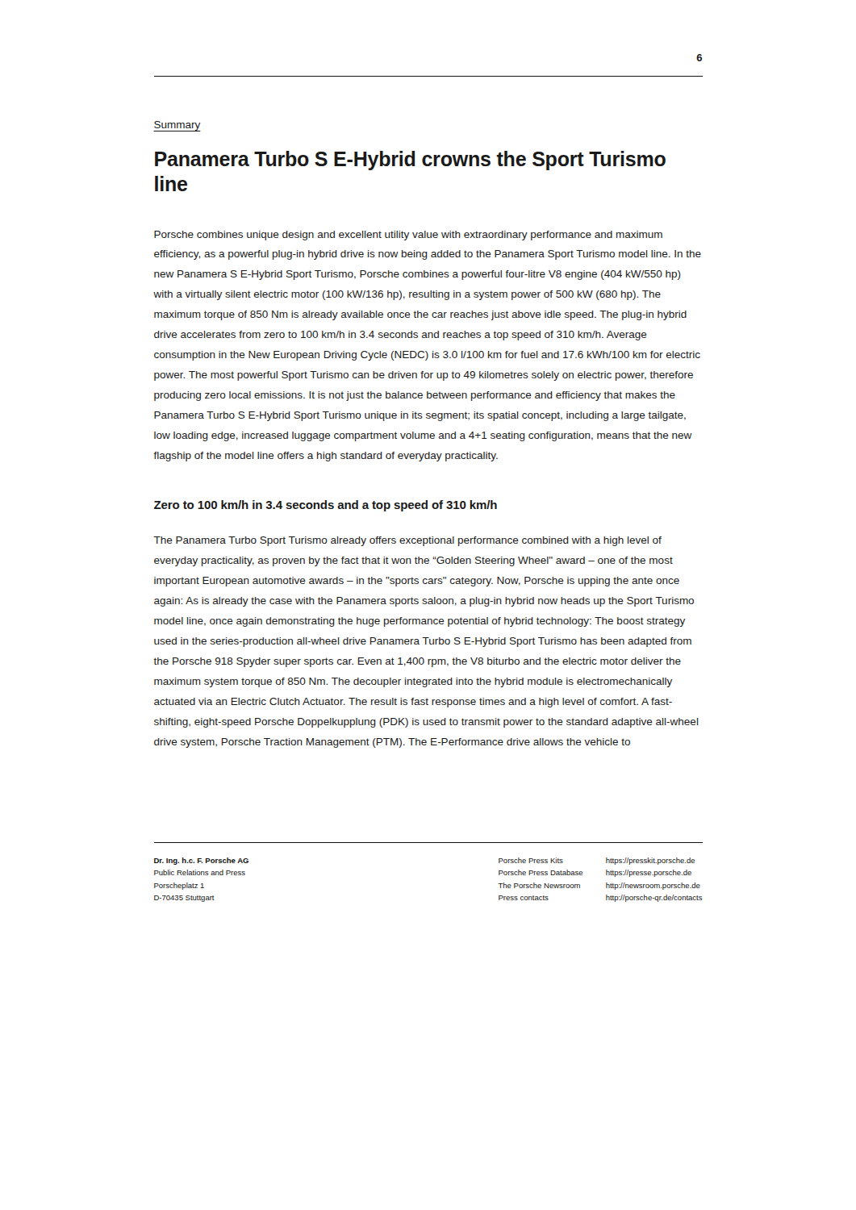6
Summary
Panamera Turbo S E-Hybrid crowns the Sport Turismo line
Porsche combines unique design and excellent utility value with extraordinary performance and maximum efficiency, as a powerful plug-in hybrid drive is now being added to the Panamera Sport Turismo model line. In the new Panamera S E-Hybrid Sport Turismo, Porsche combines a powerful four-litre V8 engine (404 kW/550 hp) with a virtually silent electric motor (100 kW/136 hp), resulting in a system power of 500 kW (680 hp). The maximum torque of 850 Nm is already available once the car reaches just above idle speed. The plug-in hybrid drive accelerates from zero to 100 km/h in 3.4 seconds and reaches a top speed of 310 km/h. Average consumption in the New European Driving Cycle (NEDC) is 3.0 l/100 km for fuel and 17.6 kWh/100 km for electric power. The most powerful Sport Turismo can be driven for up to 49 kilometres solely on electric power, therefore producing zero local emissions. It is not just the balance between performance and efficiency that makes the Panamera Turbo S E-Hybrid Sport Turismo unique in its segment; its spatial concept, including a large tailgate, low loading edge, increased luggage compartment volume and a 4+1 seating configuration, means that the new flagship of the model line offers a high standard of everyday practicality.
Zero to 100 km/h in 3.4 seconds and a top speed of 310 km/h
The Panamera Turbo Sport Turismo already offers exceptional performance combined with a high level of everyday practicality, as proven by the fact that it won the “Golden Steering Wheel" award – one of the most important European automotive awards – in the "sports cars" category. Now, Porsche is upping the ante once again: As is already the case with the Panamera sports saloon, a plug-in hybrid now heads up the Sport Turismo model line, once again demonstrating the huge performance potential of hybrid technology: The boost strategy used in the series-production all-wheel drive Panamera Turbo S E-Hybrid Sport Turismo has been adapted from the Porsche 918 Spyder super sports car. Even at 1,400 rpm, the V8 biturbo and the electric motor deliver the maximum system torque of 850 Nm. The decoupler integrated into the hybrid module is electromechanically actuated via an Electric Clutch Actuator. The result is fast response times and a high level of comfort. A fast-shifting, eight-speed Porsche Doppelkupplung (PDK) is used to transmit power to the standard adaptive all-wheel drive system, Porsche Traction Management (PTM). The E-Performance drive allows the vehicle to
Dr. Ing. h.c. F. Porsche AG
Public Relations and Press
Porscheplatz 1
D-70435 Stuttgart
Porsche Press Kits
Porsche Press Database
The Porsche Newsroom
Press contacts
https://presskit.porsche.de
https://presse.porsche.de
http://newsroom.porsche.de
http://porsche-qr.de/contacts